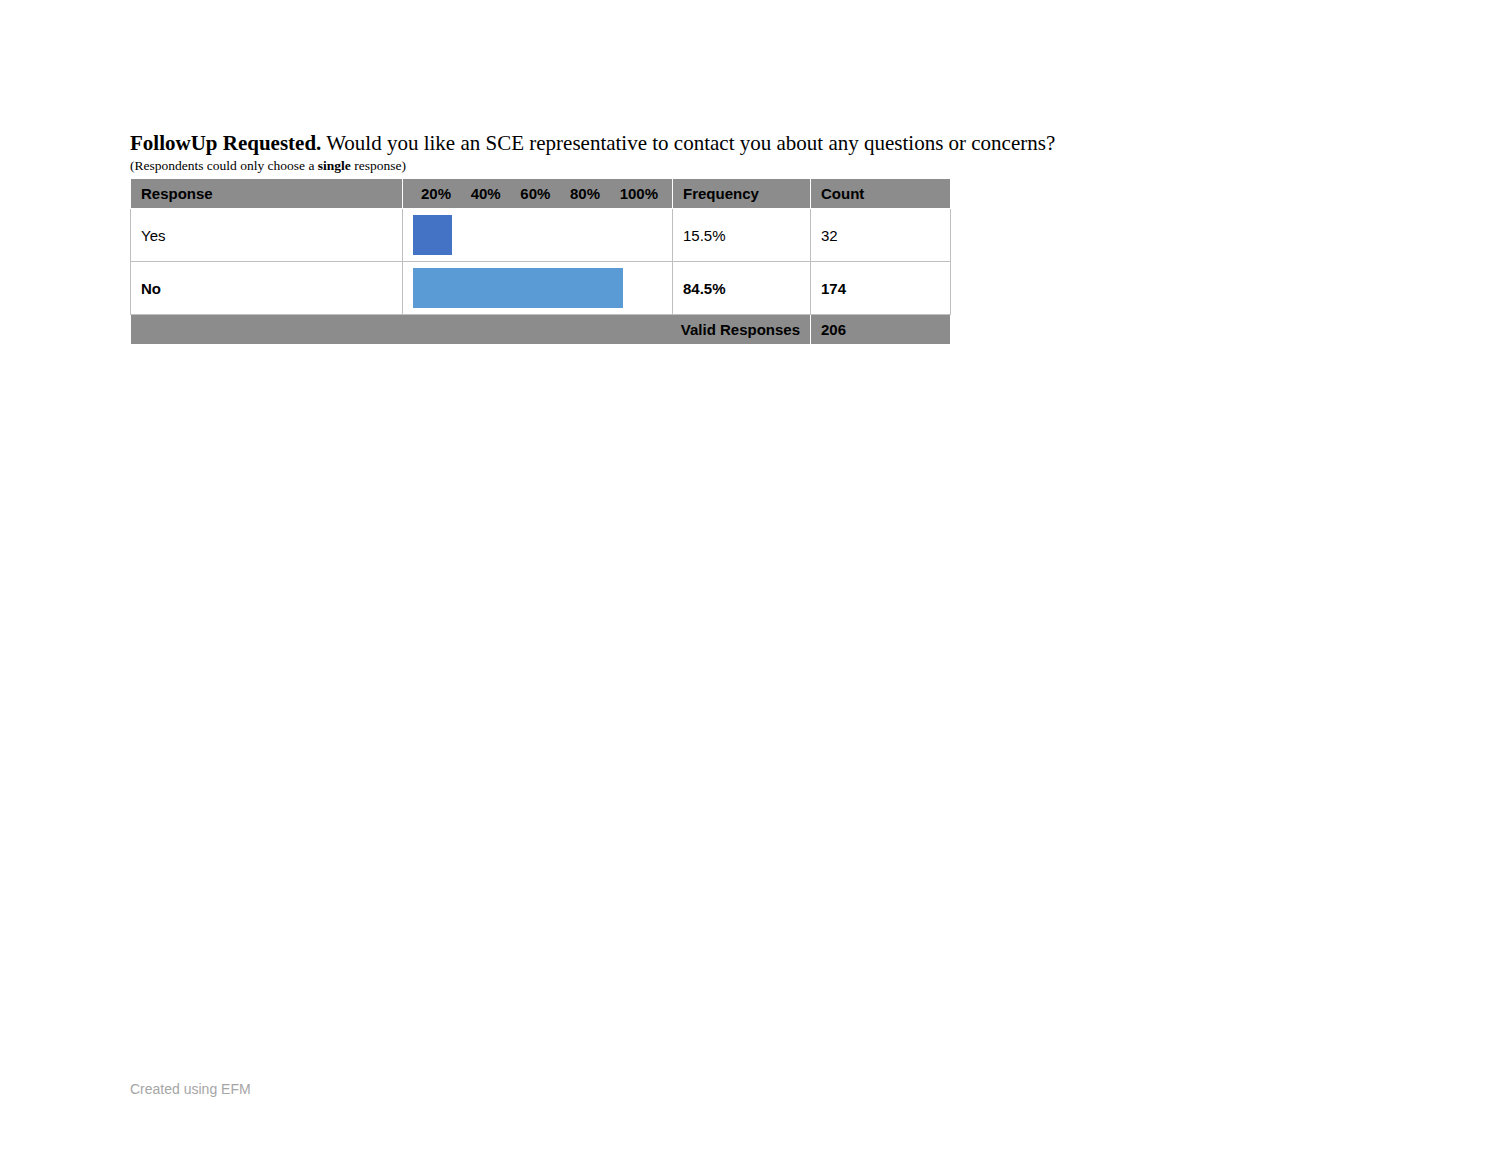FollowUp Requested. Would you like an SCE representative to contact you about any questions or concerns?
(Respondents could only choose a single response)
| Response | 20% 40% 60% 80% 100% | Frequency | Count |
| --- | --- | --- | --- |
| Yes | | 15.5% | 32 |
| No | | 84.5% | 174 |
| Valid Responses | 206 |
Created using EFM